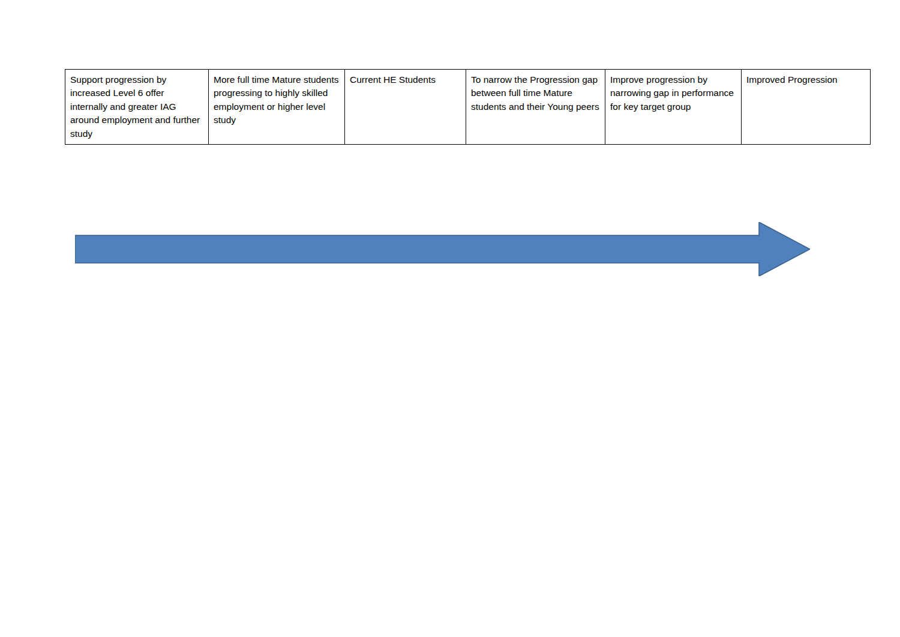| Support progression by increased Level 6 offer internally and greater IAG around employment and further study | More full time Mature students progressing to highly skilled employment or higher level study | Current HE Students | To narrow the Progression gap between full time Mature students and their Young peers | Improve progression by narrowing gap in performance for key target group | Improved Progression |